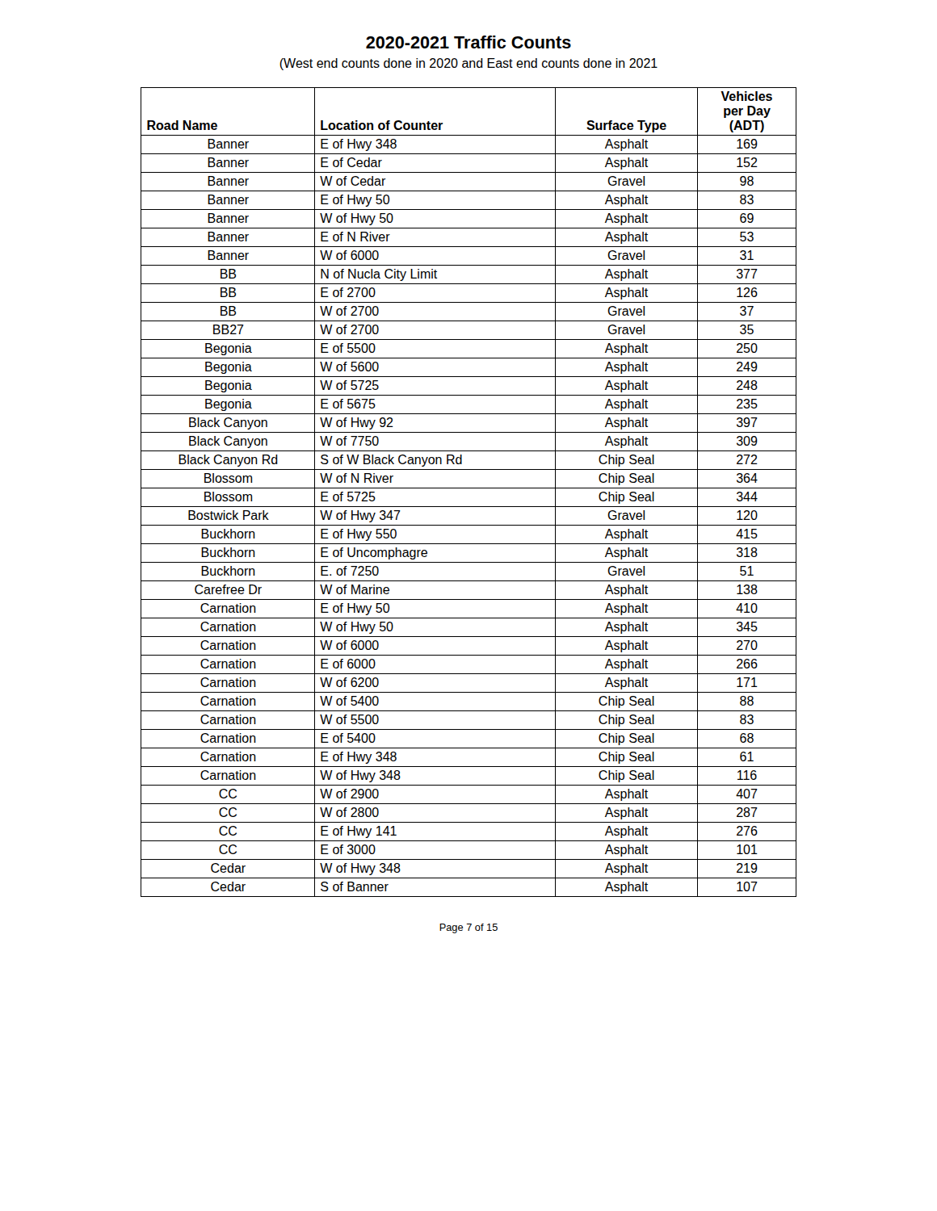2020-2021 Traffic Counts
(West end counts done in 2020 and East end counts done in 2021
| Road Name | Location of Counter | Surface Type | Vehicles per Day (ADT) |
| --- | --- | --- | --- |
| Banner | E of Hwy 348 | Asphalt | 169 |
| Banner | E of Cedar | Asphalt | 152 |
| Banner | W of Cedar | Gravel | 98 |
| Banner | E of Hwy 50 | Asphalt | 83 |
| Banner | W of Hwy 50 | Asphalt | 69 |
| Banner | E of N River | Asphalt | 53 |
| Banner | W of 6000 | Gravel | 31 |
| BB | N of Nucla City Limit | Asphalt | 377 |
| BB | E of 2700 | Asphalt | 126 |
| BB | W of 2700 | Gravel | 37 |
| BB27 | W of 2700 | Gravel | 35 |
| Begonia | E of 5500 | Asphalt | 250 |
| Begonia | W of 5600 | Asphalt | 249 |
| Begonia | W of 5725 | Asphalt | 248 |
| Begonia | E of 5675 | Asphalt | 235 |
| Black Canyon | W of Hwy 92 | Asphalt | 397 |
| Black Canyon | W of 7750 | Asphalt | 309 |
| Black Canyon Rd | S of W Black Canyon Rd | Chip Seal | 272 |
| Blossom | W of N River | Chip Seal | 364 |
| Blossom | E of 5725 | Chip Seal | 344 |
| Bostwick Park | W of Hwy 347 | Gravel | 120 |
| Buckhorn | E of Hwy 550 | Asphalt | 415 |
| Buckhorn | E of Uncomphagre | Asphalt | 318 |
| Buckhorn | E. of 7250 | Gravel | 51 |
| Carefree Dr | W of Marine | Asphalt | 138 |
| Carnation | E of Hwy 50 | Asphalt | 410 |
| Carnation | W of Hwy 50 | Asphalt | 345 |
| Carnation | W of 6000 | Asphalt | 270 |
| Carnation | E of 6000 | Asphalt | 266 |
| Carnation | W of 6200 | Asphalt | 171 |
| Carnation | W of 5400 | Chip Seal | 88 |
| Carnation | W of 5500 | Chip Seal | 83 |
| Carnation | E of 5400 | Chip Seal | 68 |
| Carnation | E of Hwy 348 | Chip Seal | 61 |
| Carnation | W of Hwy 348 | Chip Seal | 116 |
| CC | W of 2900 | Asphalt | 407 |
| CC | W of 2800 | Asphalt | 287 |
| CC | E of Hwy 141 | Asphalt | 276 |
| CC | E of 3000 | Asphalt | 101 |
| Cedar | W of Hwy 348 | Asphalt | 219 |
| Cedar | S of Banner | Asphalt | 107 |
Page 7 of 15